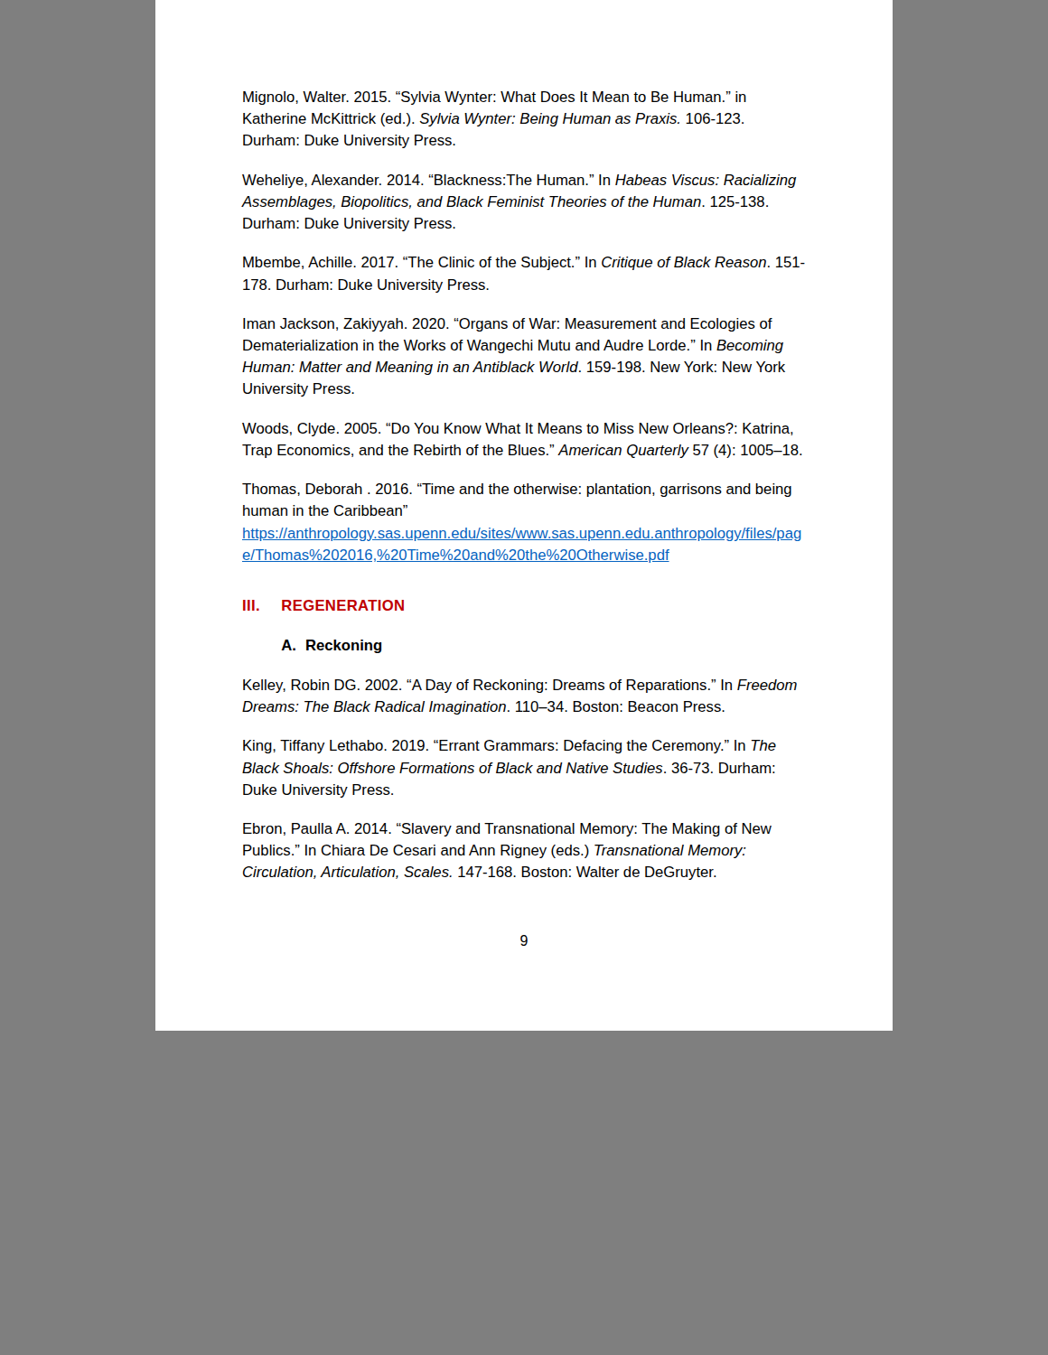Mignolo, Walter. 2015. “Sylvia Wynter: What Does It Mean to Be Human.” in Katherine McKittrick (ed.). Sylvia Wynter: Being Human as Praxis. 106-123. Durham: Duke University Press.
Weheliye, Alexander. 2014. “Blackness:The Human.” In Habeas Viscus: Racializing Assemblages, Biopolitics, and Black Feminist Theories of the Human. 125-138. Durham: Duke University Press.
Mbembe, Achille. 2017. “The Clinic of the Subject.” In Critique of Black Reason. 151-178. Durham: Duke University Press.
Iman Jackson, Zakiyyah. 2020. “Organs of War: Measurement and Ecologies of Dematerialization in the Works of Wangechi Mutu and Audre Lorde.” In Becoming Human: Matter and Meaning in an Antiblack World. 159-198. New York: New York University Press.
Woods, Clyde. 2005. “Do You Know What It Means to Miss New Orleans?: Katrina, Trap Economics, and the Rebirth of the Blues.” American Quarterly 57 (4): 1005–18.
Thomas, Deborah . 2016. “Time and the otherwise: plantation, garrisons and being human in the Caribbean”
https://anthropology.sas.upenn.edu/sites/www.sas.upenn.edu.anthropology/files/page/Thomas%202016,%20Time%20and%20the%20Otherwise.pdf
III. REGENERATION
A. Reckoning
Kelley, Robin DG. 2002. “A Day of Reckoning: Dreams of Reparations.” In Freedom Dreams: The Black Radical Imagination. 110–34. Boston: Beacon Press.
King, Tiffany Lethabo. 2019. “Errant Grammars: Defacing the Ceremony.” In The Black Shoals: Offshore Formations of Black and Native Studies. 36-73. Durham: Duke University Press.
Ebron, Paulla A. 2014. “Slavery and Transnational Memory: The Making of New Publics.” In Chiara De Cesari and Ann Rigney (eds.) Transnational Memory: Circulation, Articulation, Scales. 147-168. Boston: Walter de DeGruyter.
9